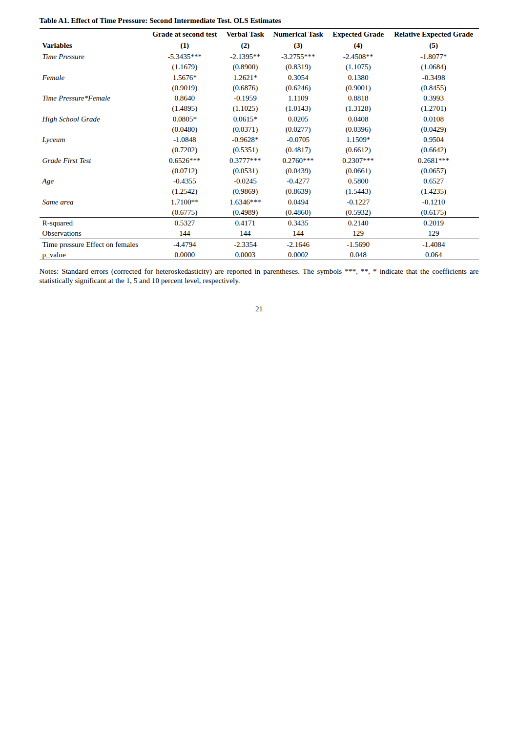Table A1. Effect of Time Pressure: Second Intermediate Test. OLS Estimates
| Variables | Grade at second test | Verbal Task | Numerical Task | Expected Grade | Relative Expected Grade |
| --- | --- | --- | --- | --- | --- |
| (1) | (2) | (3) | (4) | (5) |
| Time Pressure | -5.3435*** | -2.1395** | -3.2755*** | -2.4508** | -1.8077* |
| | (1.1679) | (0.8900) | (0.8319) | (1.1075) | (1.0684) |
| Female | 1.5676* | 1.2621* | 0.3054 | 0.1380 | -0.3498 |
| | (0.9019) | (0.6876) | (0.6246) | (0.9001) | (0.8455) |
| Time Pressure*Female | 0.8640 | -0.1959 | 1.1109 | 0.8818 | 0.3993 |
| | (1.4895) | (1.1025) | (1.0143) | (1.3128) | (1.2701) |
| High School Grade | 0.0805* | 0.0615* | 0.0205 | 0.0408 | 0.0108 |
| | (0.0480) | (0.0371) | (0.0277) | (0.0396) | (0.0429) |
| Lyceum | -1.0848 | -0.9628* | -0.0705 | 1.1509* | 0.9504 |
| | (0.7202) | (0.5351) | (0.4817) | (0.6612) | (0.6642) |
| Grade First Test | 0.6526*** | 0.3777*** | 0.2760*** | 0.2307*** | 0.2681*** |
| | (0.0712) | (0.0531) | (0.0439) | (0.0661) | (0.0657) |
| Age | -0.4355 | -0.0245 | -0.4277 | 0.5800 | 0.6527 |
| | (1.2542) | (0.9869) | (0.8639) | (1.5443) | (1.4235) |
| Same area | 1.7100** | 1.6346*** | 0.0494 | -0.1227 | -0.1210 |
| | (0.6775) | (0.4989) | (0.4860) | (0.5932) | (0.6175) |
| R-squared | 0.5327 | 0.4171 | 0.3435 | 0.2140 | 0.2019 |
| Observations | 144 | 144 | 144 | 129 | 129 |
| Time pressure Effect on females | -4.4794 | -2.3354 | -2.1646 | -1.5690 | -1.4084 |
| p_value | 0.0000 | 0.0003 | 0.0002 | 0.048 | 0.064 |
Notes: Standard errors (corrected for heteroskedasticity) are reported in parentheses. The symbols ***, **, * indicate that the coefficients are statistically significant at the 1, 5 and 10 percent level, respectively.
21